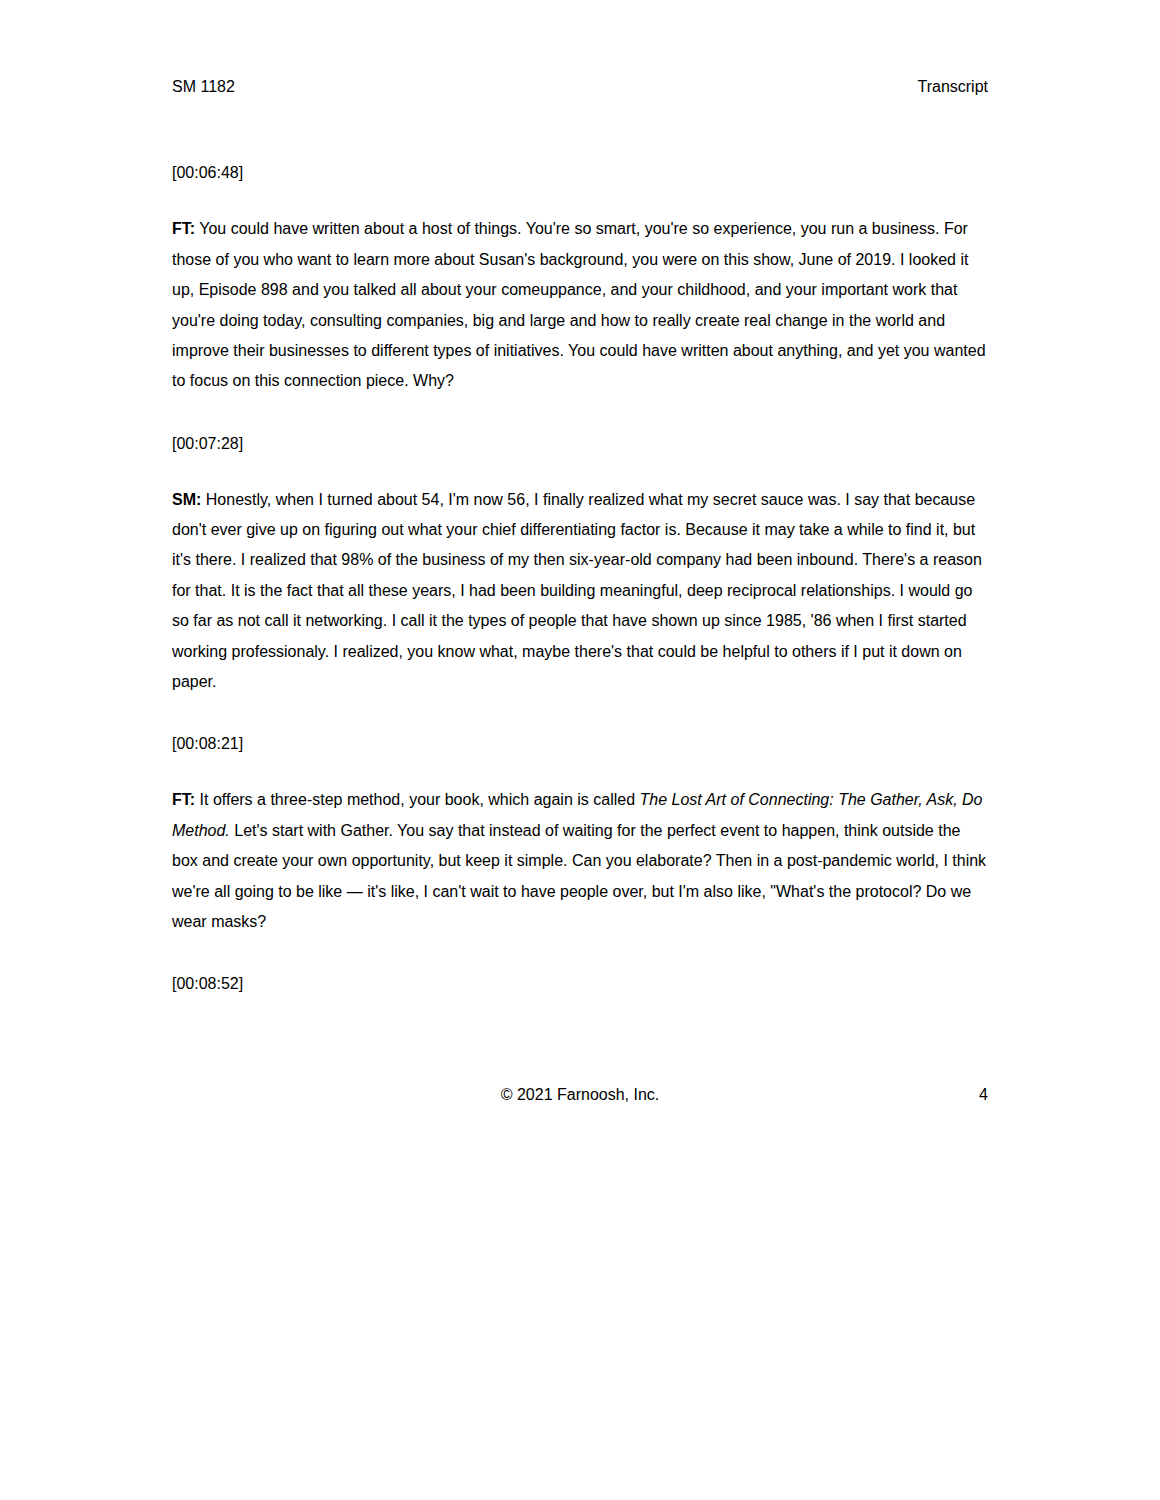SM 1182 Transcript
[00:06:48]
FT: You could have written about a host of things. You're so smart, you're so experience, you run a business. For those of you who want to learn more about Susan's background, you were on this show, June of 2019. I looked it up, Episode 898 and you talked all about your comeuppance, and your childhood, and your important work that you're doing today, consulting companies, big and large and how to really create real change in the world and improve their businesses to different types of initiatives. You could have written about anything, and yet you wanted to focus on this connection piece. Why?
[00:07:28]
SM: Honestly, when I turned about 54, I'm now 56, I finally realized what my secret sauce was. I say that because don't ever give up on figuring out what your chief differentiating factor is. Because it may take a while to find it, but it's there. I realized that 98% of the business of my then six-year-old company had been inbound. There's a reason for that. It is the fact that all these years, I had been building meaningful, deep reciprocal relationships. I would go so far as not call it networking. I call it the types of people that have shown up since 1985, '86 when I first started working professionaly. I realized, you know what, maybe there's that could be helpful to others if I put it down on paper.
[00:08:21]
FT: It offers a three-step method, your book, which again is called The Lost Art of Connecting: The Gather, Ask, Do Method. Let's start with Gather. You say that instead of waiting for the perfect event to happen, think outside the box and create your own opportunity, but keep it simple. Can you elaborate? Then in a post-pandemic world, I think we're all going to be like — it's like, I can't wait to have people over, but I'm also like, "What's the protocol? Do we wear masks?
[00:08:52]
© 2021 Farnoosh, Inc. 4